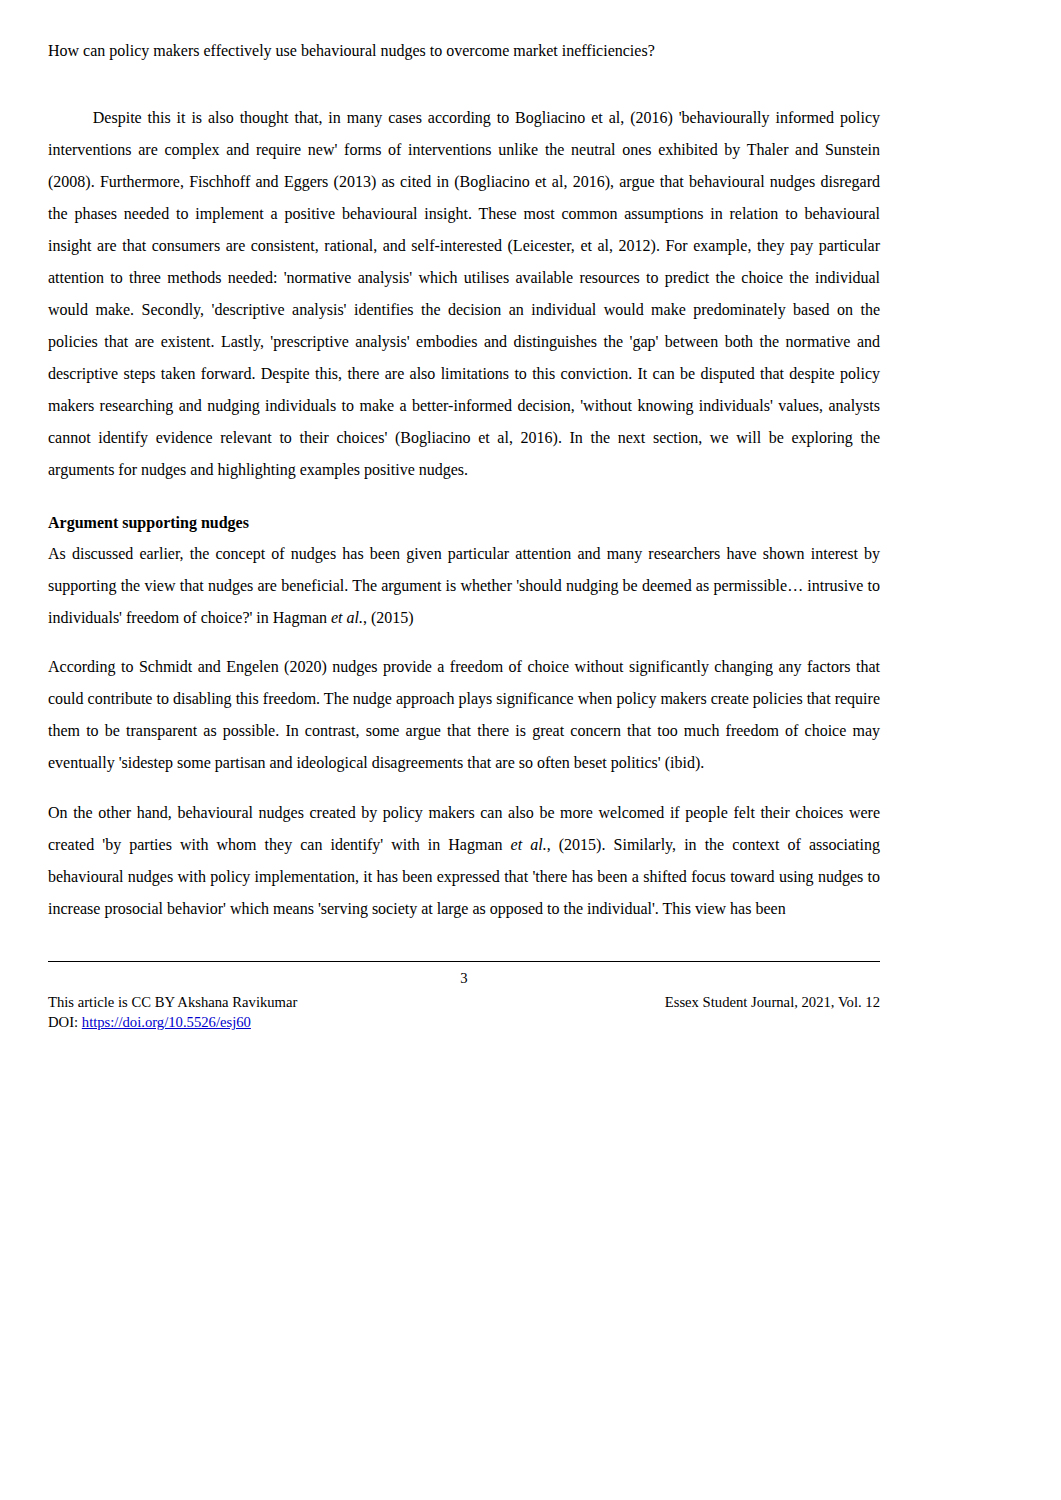How can policy makers effectively use behavioural nudges to overcome market inefficiencies?
Despite this it is also thought that, in many cases according to Bogliacino et al, (2016) 'behaviourally informed policy interventions are complex and require new' forms of interventions unlike the neutral ones exhibited by Thaler and Sunstein (2008). Furthermore, Fischhoff and Eggers (2013) as cited in (Bogliacino et al, 2016), argue that behavioural nudges disregard the phases needed to implement a positive behavioural insight. These most common assumptions in relation to behavioural insight are that consumers are consistent, rational, and self-interested (Leicester, et al, 2012). For example, they pay particular attention to three methods needed: 'normative analysis' which utilises available resources to predict the choice the individual would make. Secondly, 'descriptive analysis' identifies the decision an individual would make predominately based on the policies that are existent. Lastly, 'prescriptive analysis' embodies and distinguishes the 'gap' between both the normative and descriptive steps taken forward. Despite this, there are also limitations to this conviction. It can be disputed that despite policy makers researching and nudging individuals to make a better-informed decision, 'without knowing individuals' values, analysts cannot identify evidence relevant to their choices' (Bogliacino et al, 2016). In the next section, we will be exploring the arguments for nudges and highlighting examples positive nudges.
Argument supporting nudges
As discussed earlier, the concept of nudges has been given particular attention and many researchers have shown interest by supporting the view that nudges are beneficial. The argument is whether 'should nudging be deemed as permissible… intrusive to individuals' freedom of choice?' in Hagman et al., (2015)
According to Schmidt and Engelen (2020) nudges provide a freedom of choice without significantly changing any factors that could contribute to disabling this freedom. The nudge approach plays significance when policy makers create policies that require them to be transparent as possible. In contrast, some argue that there is great concern that too much freedom of choice may eventually 'sidestep some partisan and ideological disagreements that are so often beset politics' (ibid).
On the other hand, behavioural nudges created by policy makers can also be more welcomed if people felt their choices were created 'by parties with whom they can identify' with in Hagman et al., (2015). Similarly, in the context of associating behavioural nudges with policy implementation, it has been expressed that 'there has been a shifted focus toward using nudges to increase prosocial behavior' which means 'serving society at large as opposed to the individual'. This view has been
3
This article is CC BY Akshana Ravikumar
DOI: https://doi.org/10.5526/esj60
Essex Student Journal, 2021, Vol. 12